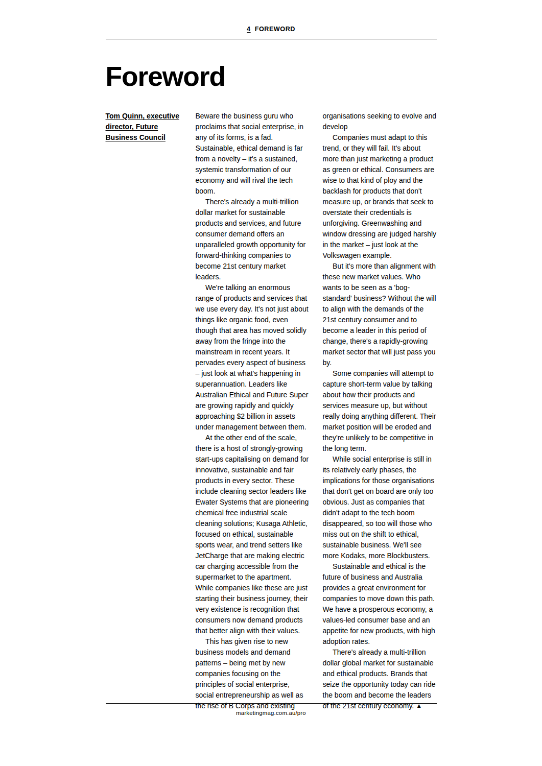4 FOREWORD
Foreword
Tom Quinn, executive director, Future Business Council
Beware the business guru who proclaims that social enterprise, in any of its forms, is a fad. Sustainable, ethical demand is far from a novelty – it's a sustained, systemic transformation of our economy and will rival the tech boom.
There's already a multi-trillion dollar market for sustainable products and services, and future consumer demand offers an unparalleled growth opportunity for forward-thinking companies to become 21st century market leaders.
We're talking an enormous range of products and services that we use every day. It's not just about things like organic food, even though that area has moved solidly away from the fringe into the mainstream in recent years. It pervades every aspect of business – just look at what's happening in superannuation. Leaders like Australian Ethical and Future Super are growing rapidly and quickly approaching $2 billion in assets under management between them.
At the other end of the scale, there is a host of strongly-growing start-ups capitalising on demand for innovative, sustainable and fair products in every sector. These include cleaning sector leaders like Ewater Systems that are pioneering chemical free industrial scale cleaning solutions; Kusaga Athletic, focused on ethical, sustainable sports wear, and trend setters like JetCharge that are making electric car charging accessible from the supermarket to the apartment. While companies like these are just starting their business journey, their very existence is recognition that consumers now demand products that better align with their values.
This has given rise to new business models and demand patterns – being met by new companies focusing on the principles of social enterprise, social entrepreneurship as well as the rise of B Corps and existing organisations seeking to evolve and develop
Companies must adapt to this trend, or they will fail. It's about more than just marketing a product as green or ethical. Consumers are wise to that kind of ploy and the backlash for products that don't measure up, or brands that seek to overstate their credentials is unforgiving. Greenwashing and window dressing are judged harshly in the market – just look at the Volkswagen example.
But it's more than alignment with these new market values. Who wants to be seen as a 'bog-standard' business? Without the will to align with the demands of the 21st century consumer and to become a leader in this period of change, there's a rapidly-growing market sector that will just pass you by.
Some companies will attempt to capture short-term value by talking about how their products and services measure up, but without really doing anything different. Their market position will be eroded and they're unlikely to be competitive in the long term.
While social enterprise is still in its relatively early phases, the implications for those organisations that don't get on board are only too obvious. Just as companies that didn't adapt to the tech boom disappeared, so too will those who miss out on the shift to ethical, sustainable business. We'll see more Kodaks, more Blockbusters.
Sustainable and ethical is the future of business and Australia provides a great environment for companies to move down this path. We have a prosperous economy, a values-led consumer base and an appetite for new products, with high adoption rates.
There's already a multi-trillion dollar global market for sustainable and ethical products. Brands that seize the opportunity today can ride the boom and become the leaders of the 21st century economy. ▲
marketingmag.com.au/pro